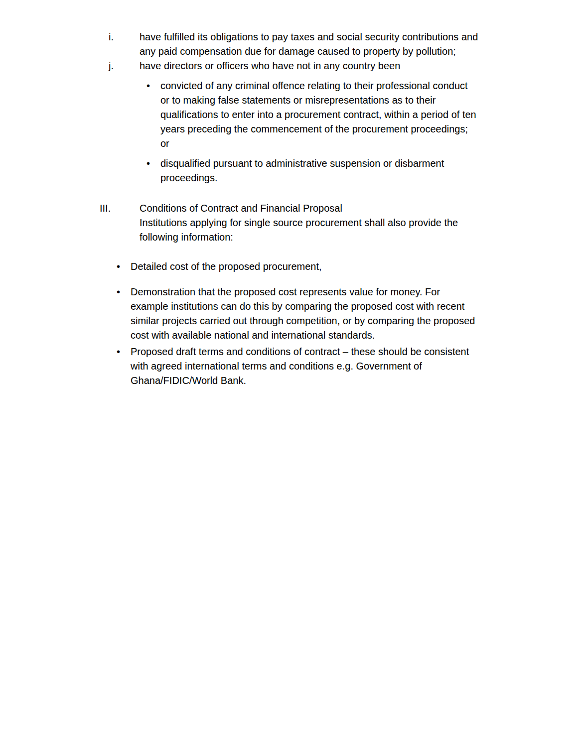i. have fulfilled its obligations to pay taxes and social security contributions and any paid compensation due for damage caused to property by pollution;
j. have directors or officers who have not in any country been
convicted of any criminal offence relating to their professional conduct or to making false statements or misrepresentations as to their qualifications to enter into a procurement contract, within a period of ten years preceding the commencement of the procurement proceedings; or
disqualified pursuant to administrative suspension or disbarment proceedings.
III. Conditions of Contract and Financial Proposal
Institutions applying for single source procurement shall also provide the following information:
Detailed cost of the proposed procurement,
Demonstration that the proposed cost represents value for money. For example institutions can do this by comparing the proposed cost with recent similar projects carried out through competition, or by comparing the proposed cost with available national and international standards.
Proposed draft terms and conditions of contract – these should be consistent with agreed international terms and conditions e.g. Government of Ghana/FIDIC/World Bank.